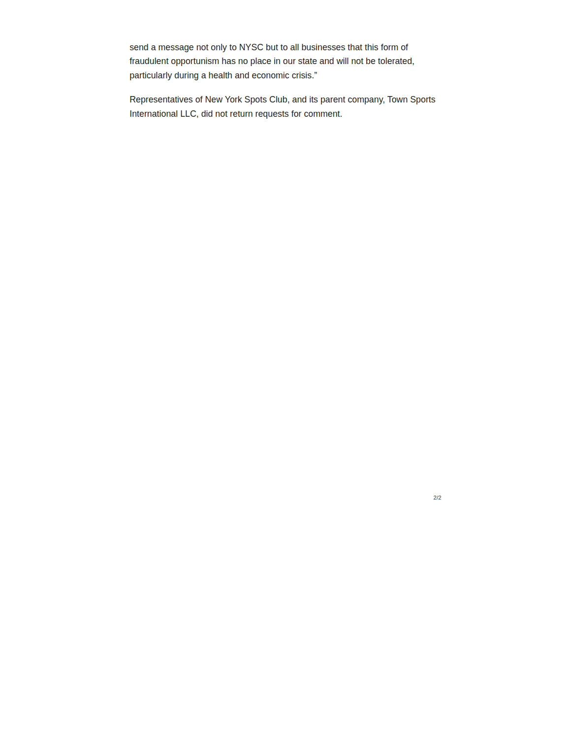send a message not only to NYSC but to all businesses that this form of fraudulent opportunism has no place in our state and will not be tolerated, particularly during a health and economic crisis.”
Representatives of New York Spots Club, and its parent company, Town Sports International LLC, did not return requests for comment.
2/2